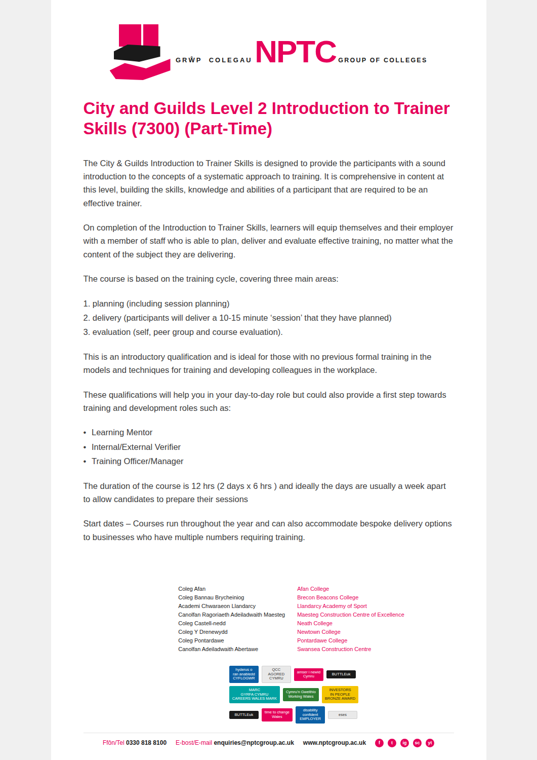GRŴP COLEGAU NPTC GROUP OF COLLEGES
City and Guilds Level 2 Introduction to Trainer Skills (7300) (Part-Time)
The City & Guilds Introduction to Trainer Skills is designed to provide the participants with a sound introduction to the concepts of a systematic approach to training. It is comprehensive in content at this level, building the skills, knowledge and abilities of a participant that are required to be an effective trainer.
On completion of the Introduction to Trainer Skills, learners will equip themselves and their employer with a member of staff who is able to plan, deliver and evaluate effective training, no matter what the content of the subject they are delivering.
The course is based on the training cycle, covering three main areas:
1. planning (including session planning)
2. delivery (participants will deliver a 10-15 minute ‘session’ that they have planned)
3. evaluation (self, peer group and course evaluation).
This is an introductory qualification and is ideal for those with no previous formal training in the models and techniques for training and developing colleagues in the workplace.
These qualifications will help you in your day-to-day role but could also provide a first step towards training and development roles such as:
Learning Mentor
Internal/External Verifier
Training Officer/Manager
The duration of the course is 12 hrs (2 days x 6 hrs ) and ideally the days are usually a week apart to allow candidates to prepare their sessions
Start dates – Courses run throughout the year and can also accommodate bespoke delivery options to businesses who have multiple numbers requiring training.
Coleg Afan
Coleg Bannau Brycheiniog
Academi Chwaraeon Llandarcy
Canolfan Ragoriaeth Adeiladwaith Maesteg
Coleg Castell-nedd
Coleg Y Drenewydd
Coleg Pontardawe
Canolfan Adeiladwaith Abertawe
Afan College
Brecon Beacons College
Llandarcy Academy of Sport
Maesteg Construction Centre of Excellence
Neath College
Newtown College
Pontardawe College
Swansea Construction Centre
hyderus o
ran anabledd
CYFLOGWR QCC
AGORED
CYMRU amser i newid
Cymru BUTTLEuk
MARC
GYRFA CYMRU
CAREERS WALES MARK Cymru'n Gweithio
Working Wales INVESTORS
IN PEOPLE
BRONZE AWARD
BUTTLEuk time to change
Wales disability
confident
EMPLOYER eses
Ffôn/Tel 0330 818 8100 E-bost/E-mail enquiries@nptcgroup.ac.uk www.nptcgroup.ac.uk ftig sc yt